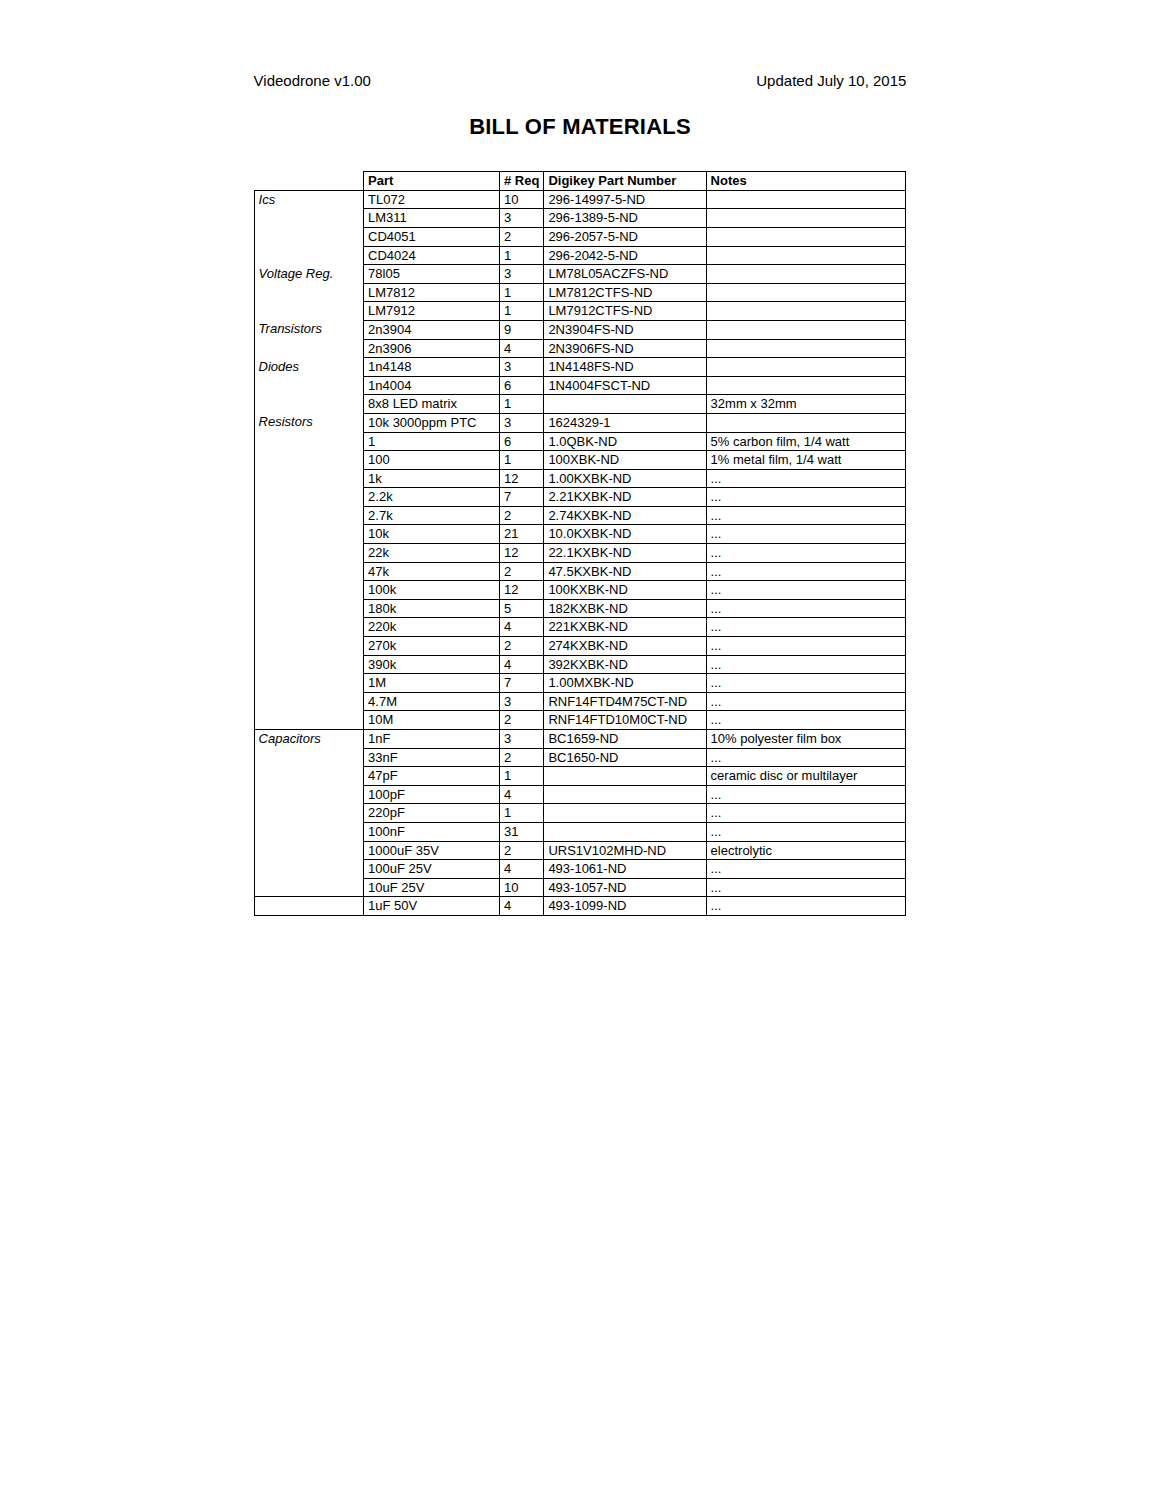Videodrone v1.00 Updated July 10, 2015
BILL OF MATERIALS
| | Part | # Req | Digikey Part Number | Notes |
| Ics | TL072 | 10 | 296-14997-5-ND | |
| LM311 | 3 | 296-1389-5-ND | |
| CD4051 | 2 | 296-2057-5-ND | |
| CD4024 | 1 | 296-2042-5-ND | |
| Voltage Reg. | 78l05 | 3 | LM78L05ACZFS-ND | |
| LM7812 | 1 | LM7812CTFS-ND | |
| LM7912 | 1 | LM7912CTFS-ND | |
| Transistors | 2n3904 | 9 | 2N3904FS-ND | |
| 2n3906 | 4 | 2N3906FS-ND | |
| Diodes | 1n4148 | 3 | 1N4148FS-ND | |
| 1n4004 | 6 | 1N4004FSCT-ND | |
| 8x8 LED matrix | 1 | | 32mm x 32mm |
| Resistors | 10k 3000ppm PTC | 3 | 1624329-1 | |
| 1 | 6 | 1.0QBK-ND | 5% carbon film, 1/4 watt |
| 100 | 1 | 100XBK-ND | 1% metal film, 1/4 watt |
| 1k | 12 | 1.00KXBK-ND | ... |
| 2.2k | 7 | 2.21KXBK-ND | ... |
| 2.7k | 2 | 2.74KXBK-ND | ... |
| 10k | 21 | 10.0KXBK-ND | ... |
| 22k | 12 | 22.1KXBK-ND | ... |
| 47k | 2 | 47.5KXBK-ND | ... |
| 100k | 12 | 100KXBK-ND | ... |
| 180k | 5 | 182KXBK-ND | ... |
| 220k | 4 | 221KXBK-ND | ... |
| 270k | 2 | 274KXBK-ND | ... |
| 390k | 4 | 392KXBK-ND | ... |
| 1M | 7 | 1.00MXBK-ND | ... |
| 4.7M | 3 | RNF14FTD4M75CT-ND | ... |
| | 10M | 2 | RNF14FTD10M0CT-ND | ... |
| Capacitors | 1nF | 3 | BC1659-ND | 10% polyester film box |
| 33nF | 2 | BC1650-ND | ... |
| 47pF | 1 | | ceramic disc or multilayer |
| 100pF | 4 | | ... |
| 220pF | 1 | | ... |
| 100nF | 31 | | ... |
| 1000uF 35V | 2 | URS1V102MHD-ND | electrolytic |
| 100uF 25V | 4 | 493-1061-ND | ... |
| 10uF 25V | 10 | 493-1057-ND | ... |
| | 1uF 50V | 4 | 493-1099-ND | ... |